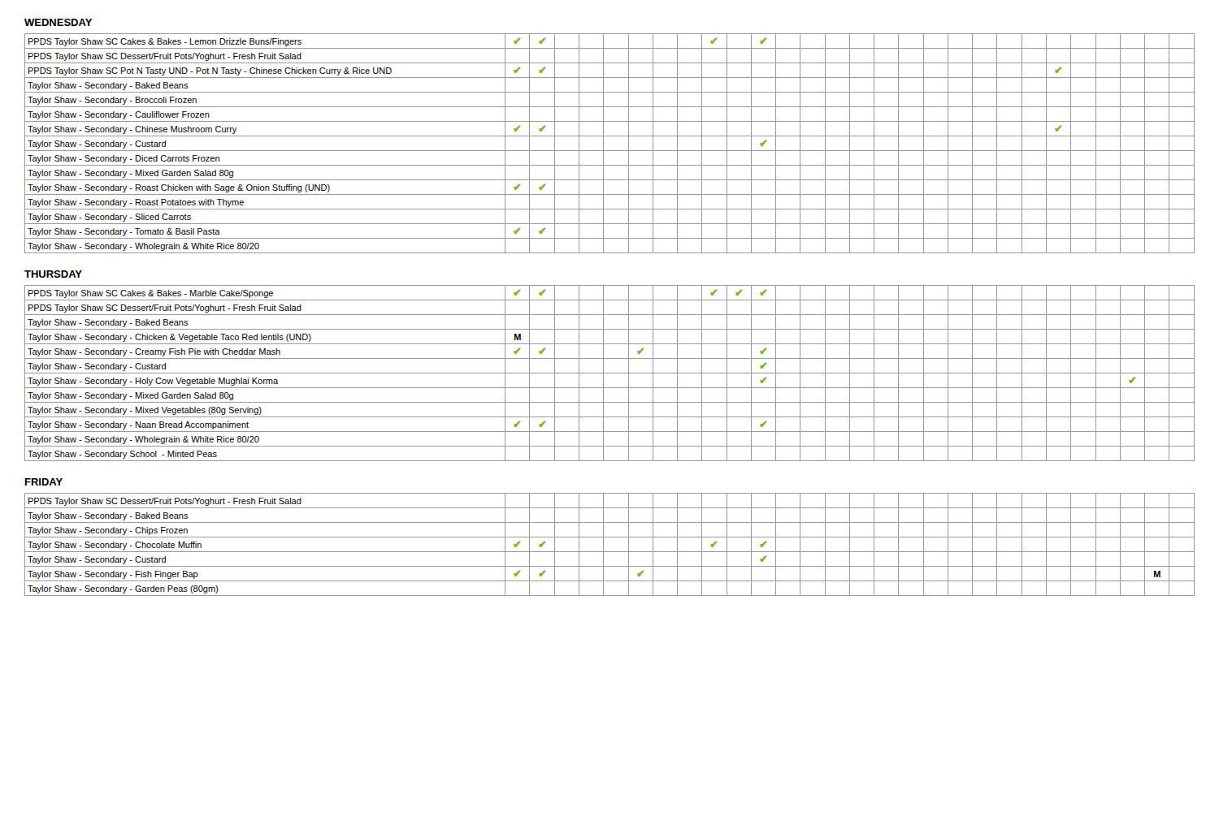WEDNESDAY
| PPDS Taylor Shaw SC Cakes & Bakes - Lemon Drizzle Buns/Fingers | ✔ | ✔ | | | | | | | ✔ | | ✔ | | | | | | | | | | | | | | | | | |
| PPDS Taylor Shaw SC Dessert/Fruit Pots/Yoghurt - Fresh Fruit Salad | | | | | | | | | | | | | | | | | | | | | | | | | | | | |
| PPDS Taylor Shaw SC Pot N Tasty UND - Pot N Tasty - Chinese Chicken Curry & Rice UND | ✔ | ✔ | | | | | | | | | | | | | | | | | | | | | ✔ | | | | | |
| Taylor Shaw - Secondary - Baked Beans | | | | | | | | | | | | | | | | | | | | | | | | | | | | |
| Taylor Shaw - Secondary - Broccoli Frozen | | | | | | | | | | | | | | | | | | | | | | | | | | | | |
| Taylor Shaw - Secondary - Cauliflower Frozen | | | | | | | | | | | | | | | | | | | | | | | | | | | | |
| Taylor Shaw - Secondary - Chinese Mushroom Curry | ✔ | ✔ | | | | | | | | | | | | | | | | | | | | | ✔ | | | | | |
| Taylor Shaw - Secondary - Custard | | | | | | | | | | | ✔ | | | | | | | | | | | | | | | | | |
| Taylor Shaw - Secondary - Diced Carrots Frozen | | | | | | | | | | | | | | | | | | | | | | | | | | | | |
| Taylor Shaw - Secondary - Mixed Garden Salad 80g | | | | | | | | | | | | | | | | | | | | | | | | | | | | |
| Taylor Shaw - Secondary - Roast Chicken with Sage & Onion Stuffing (UND) | ✔ | ✔ | | | | | | | | | | | | | | | | | | | | | | | | | | |
| Taylor Shaw - Secondary - Roast Potatoes with Thyme | | | | | | | | | | | | | | | | | | | | | | | | | | | | |
| Taylor Shaw - Secondary - Sliced Carrots | | | | | | | | | | | | | | | | | | | | | | | | | | | | |
| Taylor Shaw - Secondary - Tomato & Basil Pasta | ✔ | ✔ | | | | | | | | | | | | | | | | | | | | | | | | | | |
| Taylor Shaw - Secondary - Wholegrain & White Rice 80/20 | | | | | | | | | | | | | | | | | | | | | | | | | | | | |
THURSDAY
| PPDS Taylor Shaw SC Cakes & Bakes - Marble Cake/Sponge | ✔ | ✔ | | | | | | | ✔ | ✔ | ✔ | | | | | | | | | | | | | | | | | |
| PPDS Taylor Shaw SC Dessert/Fruit Pots/Yoghurt - Fresh Fruit Salad | | | | | | | | | | | | | | | | | | | | | | | | | | | | |
| Taylor Shaw - Secondary - Baked Beans | | | | | | | | | | | | | | | | | | | | | | | | | | | | |
| Taylor Shaw - Secondary - Chicken & Vegetable Taco Red lentils (UND) | M | | | | | | | | | | | | | | | | | | | | | | | | | | | |
| Taylor Shaw - Secondary - Creamy Fish Pie with Cheddar Mash | ✔ | ✔ | | | | ✔ | | | | | ✔ | | | | | | | | | | | | | | | | | |
| Taylor Shaw - Secondary - Custard | | | | | | | | | | | ✔ | | | | | | | | | | | | | | | | | |
| Taylor Shaw - Secondary - Holy Cow Vegetable Mughlai Korma | | | | | | | | | | | ✔ | | | | | | | | | | | | | | | ✔ | | |
| Taylor Shaw - Secondary - Mixed Garden Salad 80g | | | | | | | | | | | | | | | | | | | | | | | | | | | | |
| Taylor Shaw - Secondary - Mixed Vegetables (80g Serving) | | | | | | | | | | | | | | | | | | | | | | | | | | | | |
| Taylor Shaw - Secondary - Naan Bread Accompaniment | ✔ | ✔ | | | | | | | | | ✔ | | | | | | | | | | | | | | | | | |
| Taylor Shaw - Secondary - Wholegrain & White Rice 80/20 | | | | | | | | | | | | | | | | | | | | | | | | | | | | |
| Taylor Shaw - Secondary School - Minted Peas | | | | | | | | | | | | | | | | | | | | | | | | | | | | |
FRIDAY
| PPDS Taylor Shaw SC Dessert/Fruit Pots/Yoghurt - Fresh Fruit Salad | | | | | | | | | | | | | | | | | | | | | | | | | | | | |
| Taylor Shaw - Secondary - Baked Beans | | | | | | | | | | | | | | | | | | | | | | | | | | | | |
| Taylor Shaw - Secondary - Chips Frozen | | | | | | | | | | | | | | | | | | | | | | | | | | | | |
| Taylor Shaw - Secondary - Chocolate Muffin | ✔ | ✔ | | | | | | | ✔ | | ✔ | | | | | | | | | | | | | | | | | |
| Taylor Shaw - Secondary - Custard | | | | | | | | | | | ✔ | | | | | | | | | | | | | | | | | |
| Taylor Shaw - Secondary - Fish Finger Bap | ✔ | ✔ | | | | ✔ | | | | | | | | | | | | | | | | | | | | | M | |
| Taylor Shaw - Secondary - Garden Peas (80gm) | | | | | | | | | | | | | | | | | | | | | | | | | | | | |